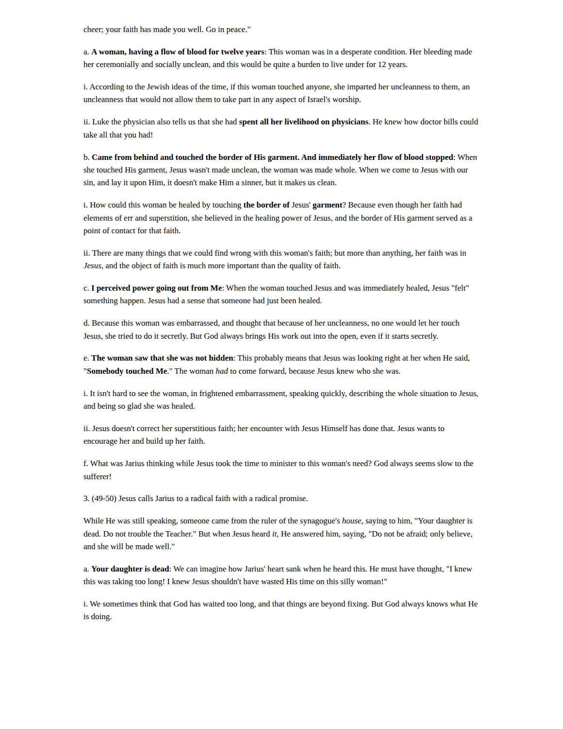cheer; your faith has made you well. Go in peace."
a. A woman, having a flow of blood for twelve years: This woman was in a desperate condition. Her bleeding made her ceremonially and socially unclean, and this would be quite a burden to live under for 12 years.
i. According to the Jewish ideas of the time, if this woman touched anyone, she imparted her uncleanness to them, an uncleanness that would not allow them to take part in any aspect of Israel's worship.
ii. Luke the physician also tells us that she had spent all her livelihood on physicians. He knew how doctor bills could take all that you had!
b. Came from behind and touched the border of His garment. And immediately her flow of blood stopped: When she touched His garment, Jesus wasn't made unclean, the woman was made whole. When we come to Jesus with our sin, and lay it upon Him, it doesn't make Him a sinner, but it makes us clean.
i. How could this woman be healed by touching the border of Jesus' garment? Because even though her faith had elements of err and superstition, she believed in the healing power of Jesus, and the border of His garment served as a point of contact for that faith.
ii. There are many things that we could find wrong with this woman's faith; but more than anything, her faith was in Jesus, and the object of faith is much more important than the quality of faith.
c. I perceived power going out from Me: When the woman touched Jesus and was immediately healed, Jesus "felt" something happen. Jesus had a sense that someone had just been healed.
d. Because this woman was embarrassed, and thought that because of her uncleanness, no one would let her touch Jesus, she tried to do it secretly. But God always brings His work out into the open, even if it starts secretly.
e. The woman saw that she was not hidden: This probably means that Jesus was looking right at her when He said, "Somebody touched Me." The woman had to come forward, because Jesus knew who she was.
i. It isn't hard to see the woman, in frightened embarrassment, speaking quickly, describing the whole situation to Jesus, and being so glad she was healed.
ii. Jesus doesn't correct her superstitious faith; her encounter with Jesus Himself has done that. Jesus wants to encourage her and build up her faith.
f. What was Jarius thinking while Jesus took the time to minister to this woman's need? God always seems slow to the sufferer!
3. (49-50) Jesus calls Jarius to a radical faith with a radical promise.
While He was still speaking, someone came from the ruler of the synagogue's house, saying to him, "Your daughter is dead. Do not trouble the Teacher." But when Jesus heard it, He answered him, saying, "Do not be afraid; only believe, and she will be made well."
a. Your daughter is dead: We can imagine how Jarius' heart sank when he heard this. He must have thought, "I knew this was taking too long! I knew Jesus shouldn't have wasted His time on this silly woman!"
i. We sometimes think that God has waited too long, and that things are beyond fixing. But God always knows what He is doing.